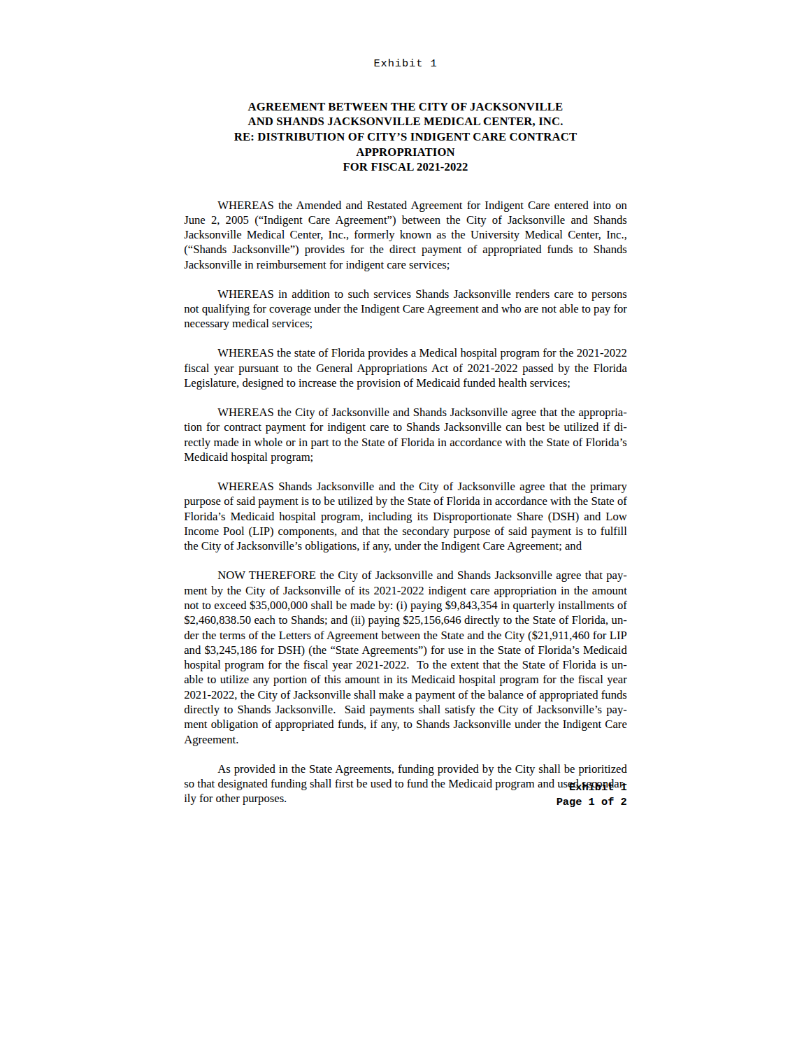Exhibit 1
AGREEMENT BETWEEN THE CITY OF JACKSONVILLE AND SHANDS JACKSONVILLE MEDICAL CENTER, INC. RE: DISTRIBUTION OF CITY’S INDIGENT CARE CONTRACT APPROPRIATION FOR FISCAL 2021-2022
WHEREAS the Amended and Restated Agreement for Indigent Care entered into on June 2, 2005 (“Indigent Care Agreement”) between the City of Jacksonville and Shands Jacksonville Medical Center, Inc., formerly known as the University Medical Center, Inc., (“Shands Jacksonville”) provides for the direct payment of appropriated funds to Shands Jacksonville in reimbursement for indigent care services;
WHEREAS in addition to such services Shands Jacksonville renders care to persons not qualifying for coverage under the Indigent Care Agreement and who are not able to pay for necessary medical services;
WHEREAS the state of Florida provides a Medical hospital program for the 2021-2022 fiscal year pursuant to the General Appropriations Act of 2021-2022 passed by the Florida Legislature, designed to increase the provision of Medicaid funded health services;
WHEREAS the City of Jacksonville and Shands Jacksonville agree that the appropriation for contract payment for indigent care to Shands Jacksonville can best be utilized if directly made in whole or in part to the State of Florida in accordance with the State of Florida’s Medicaid hospital program;
WHEREAS Shands Jacksonville and the City of Jacksonville agree that the primary purpose of said payment is to be utilized by the State of Florida in accordance with the State of Florida’s Medicaid hospital program, including its Disproportionate Share (DSH) and Low Income Pool (LIP) components, and that the secondary purpose of said payment is to fulfill the City of Jacksonville’s obligations, if any, under the Indigent Care Agreement; and
NOW THEREFORE the City of Jacksonville and Shands Jacksonville agree that payment by the City of Jacksonville of its 2021-2022 indigent care appropriation in the amount not to exceed $35,000,000 shall be made by: (i) paying $9,843,354 in quarterly installments of $2,460,838.50 each to Shands; and (ii) paying $25,156,646 directly to the State of Florida, under the terms of the Letters of Agreement between the State and the City ($21,911,460 for LIP and $3,245,186 for DSH) (the “State Agreements”) for use in the State of Florida’s Medicaid hospital program for the fiscal year 2021-2022. To the extent that the State of Florida is unable to utilize any portion of this amount in its Medicaid hospital program for the fiscal year 2021-2022, the City of Jacksonville shall make a payment of the balance of appropriated funds directly to Shands Jacksonville. Said payments shall satisfy the City of Jacksonville’s payment obligation of appropriated funds, if any, to Shands Jacksonville under the Indigent Care Agreement.
As provided in the State Agreements, funding provided by the City shall be prioritized so that designated funding shall first be used to fund the Medicaid program and used secondarily for other purposes.
Exhibit 1
Page 1 of 2